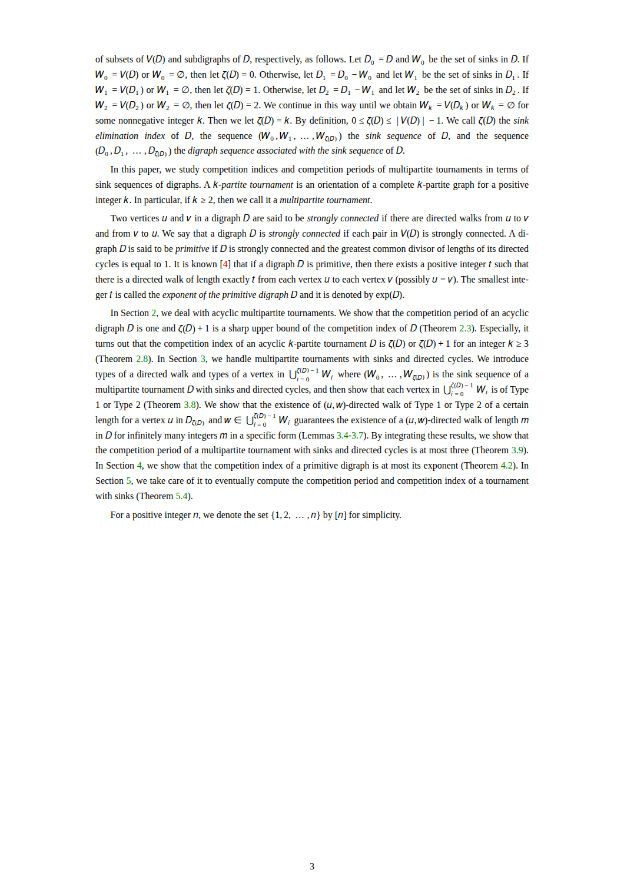of subsets of V(D) and subdigraphs of D, respectively, as follows. Let D0=D and W0 be the set of sinks in D. If W0=V(D) or W0=∅, then let ζ(D)=0. Otherwise, let D1=D0−W0 and let W1 be the set of sinks in D1. If W1=V(D1) or W1=∅, then let ζ(D)=1. Otherwise, let D2=D1−W1 and let W2 be the set of sinks in D2. If W2=V(D2) or W2=∅, then let ζ(D)=2. We continue in this way until we obtain Wk=V(Dk) or Wk=∅ for some nonnegative integer k. Then we let ζ(D)=k. By definition, 0≤ζ(D)≤|V(D)|−1. We call ζ(D) the sink elimination index of D, the sequence (W0,W1,…,Wζ(D)) the sink sequence of D, and the sequence (D0,D1,…,Dζ(D)) the digraph sequence associated with the sink sequence of D.
In this paper, we study competition indices and competition periods of multipartite tournaments in terms of sink sequences of digraphs. A k-partite tournament is an orientation of a complete k-partite graph for a positive integer k. In particular, if k≥2, then we call it a multipartite tournament.
Two vertices u and v in a digraph D are said to be strongly connected if there are directed walks from u to v and from v to u. We say that a digraph D is strongly connected if each pair in V(D) is strongly connected. A digraph D is said to be primitive if D is strongly connected and the greatest common divisor of lengths of its directed cycles is equal to 1. It is known [4] that if a digraph D is primitive, then there exists a positive integer t such that there is a directed walk of length exactly t from each vertex u to each vertex v (possibly u=v). The smallest integer t is called the exponent of the primitive digraph D and it is denoted by exp(D).
In Section 2, we deal with acyclic multipartite tournaments. We show that the competition period of an acyclic digraph D is one and ζ(D)+1 is a sharp upper bound of the competition index of D (Theorem 2.3). Especially, it turns out that the competition index of an acyclic k-partite tournament D is ζ(D) or ζ(D)+1 for an integer k≥3 (Theorem 2.8). In Section 3, we handle multipartite tournaments with sinks and directed cycles. We introduce types of a directed walk and types of a vertex in ⋃i=0ζ(D)−1Wi where (W0,…,Wζ(D)) is the sink sequence of a multipartite tournament D with sinks and directed cycles, and then show that each vertex in ⋃i=0ζ(D)−1Wi is of Type 1 or Type 2 (Theorem 3.8). We show that the existence of (u,w)-directed walk of Type 1 or Type 2 of a certain length for a vertex u in Dζ(D) and w∈⋃i=0ζ(D)−1Wi guarantees the existence of a (u,w)-directed walk of length m in D for infinitely many integers m in a specific form (Lemmas 3.4-3.7). By integrating these results, we show that the competition period of a multipartite tournament with sinks and directed cycles is at most three (Theorem 3.9). In Section 4, we show that the competition index of a primitive digraph is at most its exponent (Theorem 4.2). In Section 5, we take care of it to eventually compute the competition period and competition index of a tournament with sinks (Theorem 5.4).
For a positive integer n, we denote the set {1,2,…,n} by [n] for simplicity.
3